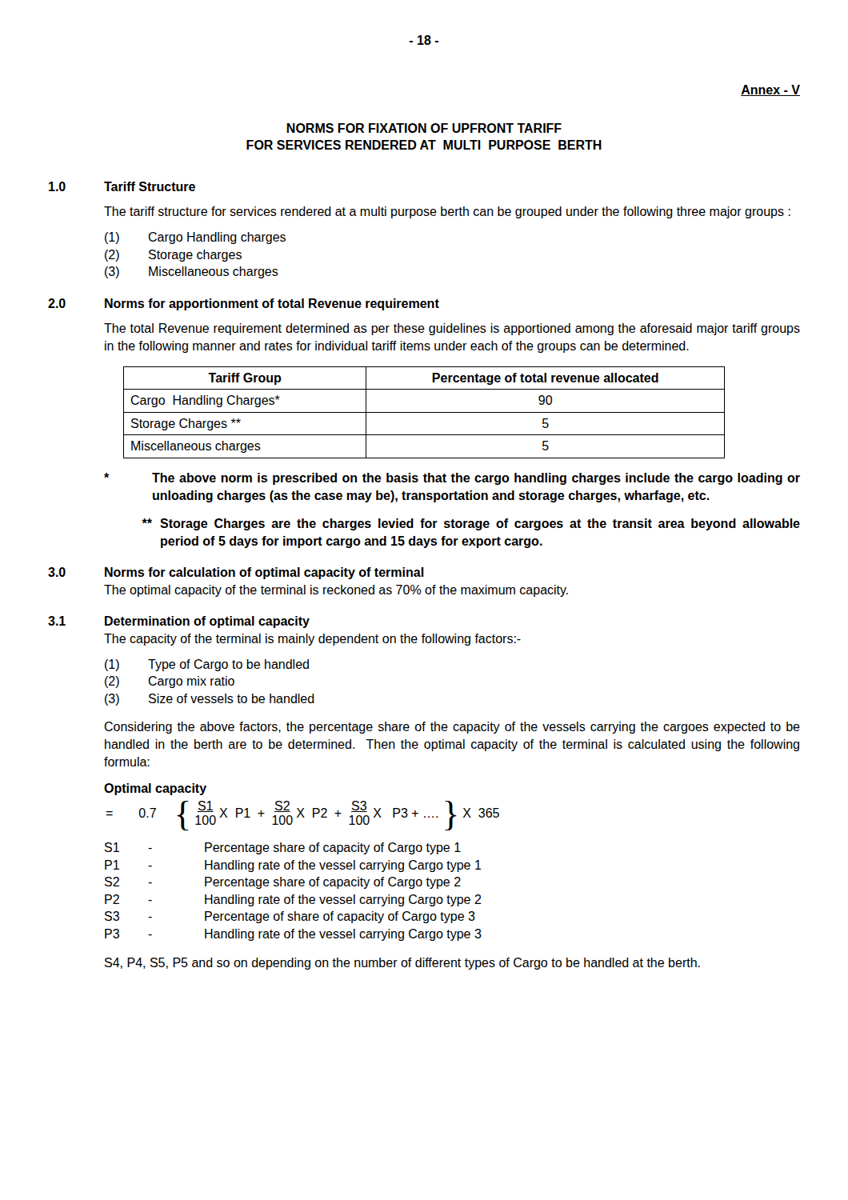- 18 -
Annex - V
NORMS FOR FIXATION OF UPFRONT TARIFF
FOR SERVICES RENDERED AT MULTI PURPOSE BERTH
1.0
Tariff Structure
The tariff structure for services rendered at a multi purpose berth can be grouped under the following three major groups :
(1) Cargo Handling charges
(2) Storage charges
(3) Miscellaneous charges
2.0
Norms for apportionment of total Revenue requirement
The total Revenue requirement determined as per these guidelines is apportioned among the aforesaid major tariff groups in the following manner and rates for individual tariff items under each of the groups can be determined.
| Tariff Group | Percentage of total revenue allocated |
| --- | --- |
| Cargo Handling Charges* | 90 |
| Storage Charges ** | 5 |
| Miscellaneous charges | 5 |
*
The above norm is prescribed on the basis that the cargo handling charges include the cargo loading or unloading charges (as the case may be), transportation and storage charges, wharfage, etc.
**
Storage Charges are the charges levied for storage of cargoes at the transit area beyond allowable period of 5 days for import cargo and 15 days for export cargo.
3.0
Norms for calculation of optimal capacity of terminal
The optimal capacity of the terminal is reckoned as 70% of the maximum capacity.
3.1
Determination of optimal capacity
The capacity of the terminal is mainly dependent on the following factors:-
(1) Type of Cargo to be handled
(2) Cargo mix ratio
(3) Size of vessels to be handled
Considering the above factors, the percentage share of the capacity of the vessels carrying the cargoes expected to be handled in the berth are to be determined. Then the optimal capacity of the terminal is calculated using the following formula:
Optimal capacity
| = | 0.7 | { | S1 100 | X P1 | + | S2 100 | X P2 | + | S3 100 | X P3 + …. | } | X 365 |
S1-Percentage share of capacity of Cargo type 1
P1-Handling rate of the vessel carrying Cargo type 1
S2-Percentage share of capacity of Cargo type 2
P2-Handling rate of the vessel carrying Cargo type 2
S3-Percentage of share of capacity of Cargo type 3
P3-Handling rate of the vessel carrying Cargo type 3
S4, P4, S5, P5 and so on depending on the number of different types of Cargo to be handled at the berth.